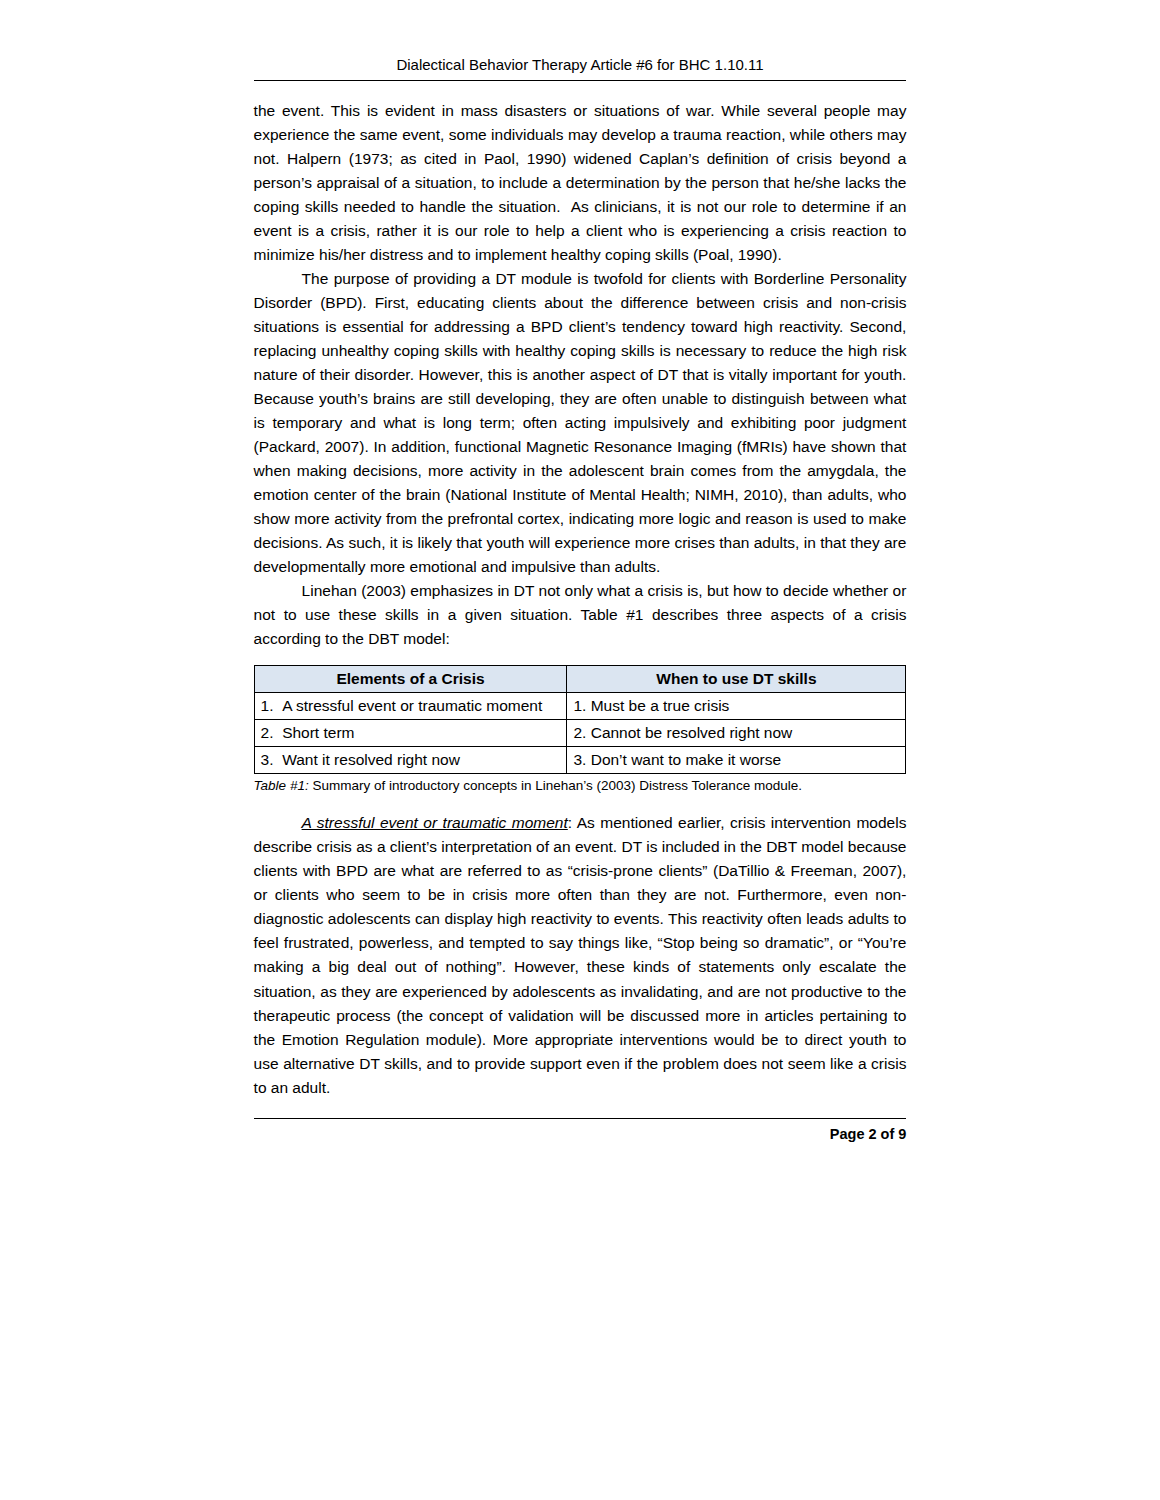Dialectical Behavior Therapy Article #6 for BHC 1.10.11
the event. This is evident in mass disasters or situations of war. While several people may experience the same event, some individuals may develop a trauma reaction, while others may not. Halpern (1973; as cited in Paol, 1990) widened Caplan’s definition of crisis beyond a person’s appraisal of a situation, to include a determination by the person that he/she lacks the coping skills needed to handle the situation. As clinicians, it is not our role to determine if an event is a crisis, rather it is our role to help a client who is experiencing a crisis reaction to minimize his/her distress and to implement healthy coping skills (Poal, 1990).
The purpose of providing a DT module is twofold for clients with Borderline Personality Disorder (BPD). First, educating clients about the difference between crisis and non-crisis situations is essential for addressing a BPD client’s tendency toward high reactivity. Second, replacing unhealthy coping skills with healthy coping skills is necessary to reduce the high risk nature of their disorder. However, this is another aspect of DT that is vitally important for youth. Because youth’s brains are still developing, they are often unable to distinguish between what is temporary and what is long term; often acting impulsively and exhibiting poor judgment (Packard, 2007). In addition, functional Magnetic Resonance Imaging (fMRIs) have shown that when making decisions, more activity in the adolescent brain comes from the amygdala, the emotion center of the brain (National Institute of Mental Health; NIMH, 2010), than adults, who show more activity from the prefrontal cortex, indicating more logic and reason is used to make decisions. As such, it is likely that youth will experience more crises than adults, in that they are developmentally more emotional and impulsive than adults.
Linehan (2003) emphasizes in DT not only what a crisis is, but how to decide whether or not to use these skills in a given situation. Table #1 describes three aspects of a crisis according to the DBT model:
| Elements of a Crisis | When to use DT skills |
| --- | --- |
| 1. A stressful event or traumatic moment | 1. Must be a true crisis |
| 2. Short term | 2. Cannot be resolved right now |
| 3. Want it resolved right now | 3. Don’t want to make it worse |
Table #1: Summary of introductory concepts in Linehan’s (2003) Distress Tolerance module.
A stressful event or traumatic moment: As mentioned earlier, crisis intervention models describe crisis as a client’s interpretation of an event. DT is included in the DBT model because clients with BPD are what are referred to as “crisis-prone clients” (DaTillio & Freeman, 2007), or clients who seem to be in crisis more often than they are not. Furthermore, even non-diagnostic adolescents can display high reactivity to events. This reactivity often leads adults to feel frustrated, powerless, and tempted to say things like, “Stop being so dramatic”, or “You’re making a big deal out of nothing”. However, these kinds of statements only escalate the situation, as they are experienced by adolescents as invalidating, and are not productive to the therapeutic process (the concept of validation will be discussed more in articles pertaining to the Emotion Regulation module). More appropriate interventions would be to direct youth to use alternative DT skills, and to provide support even if the problem does not seem like a crisis to an adult.
Page 2 of 9